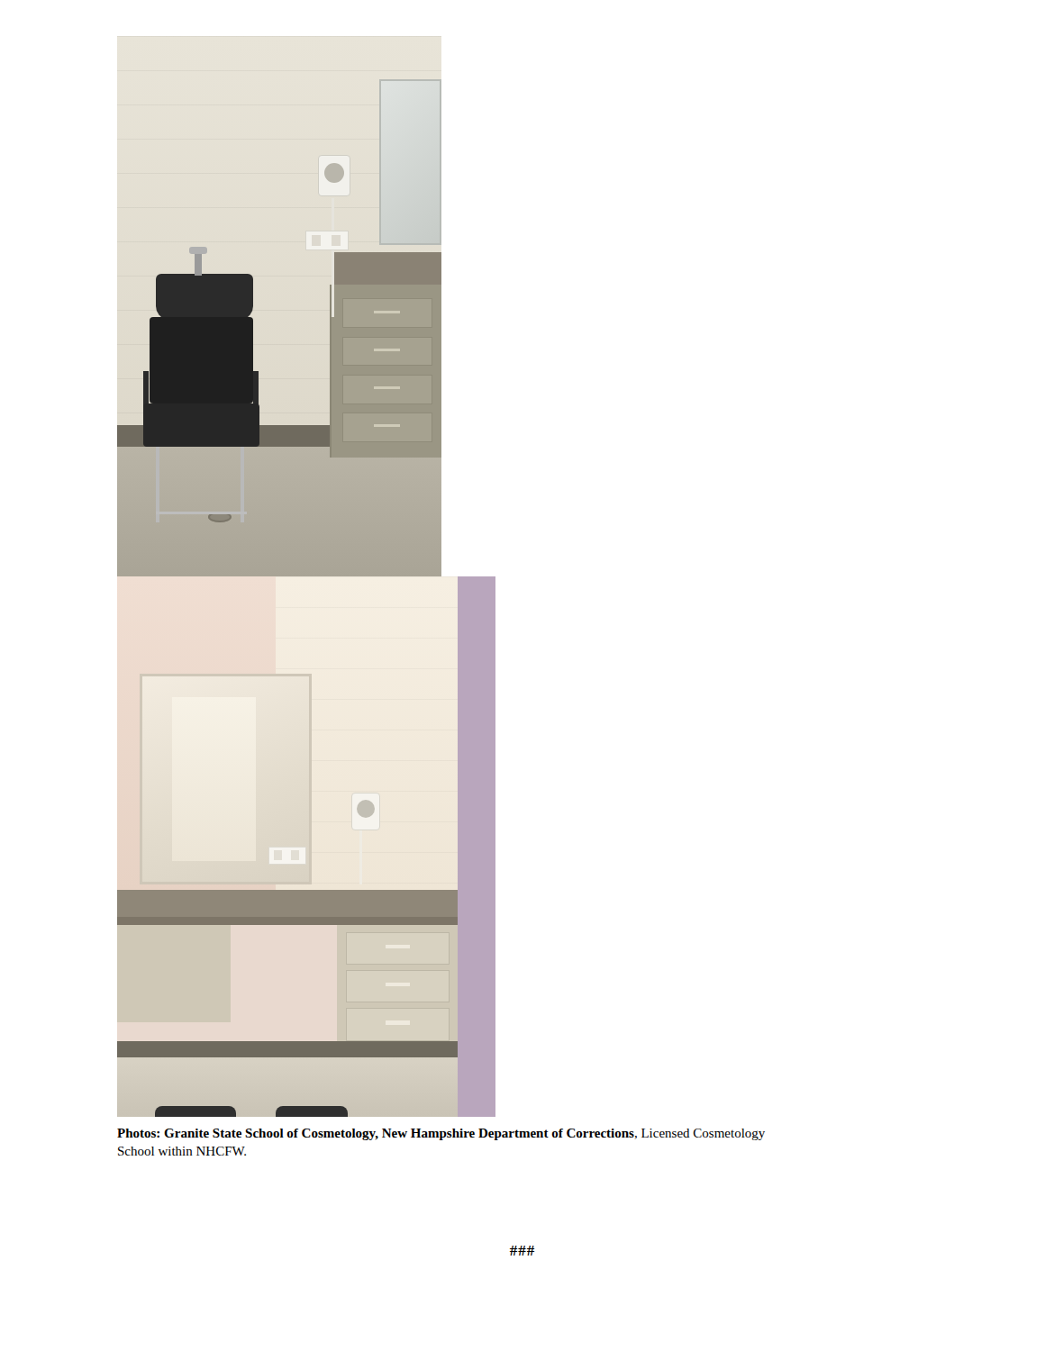Photos: Granite State School of Cosmetology, New Hampshire Department of Corrections, Licensed Cosmetology School within NHCFW.
###